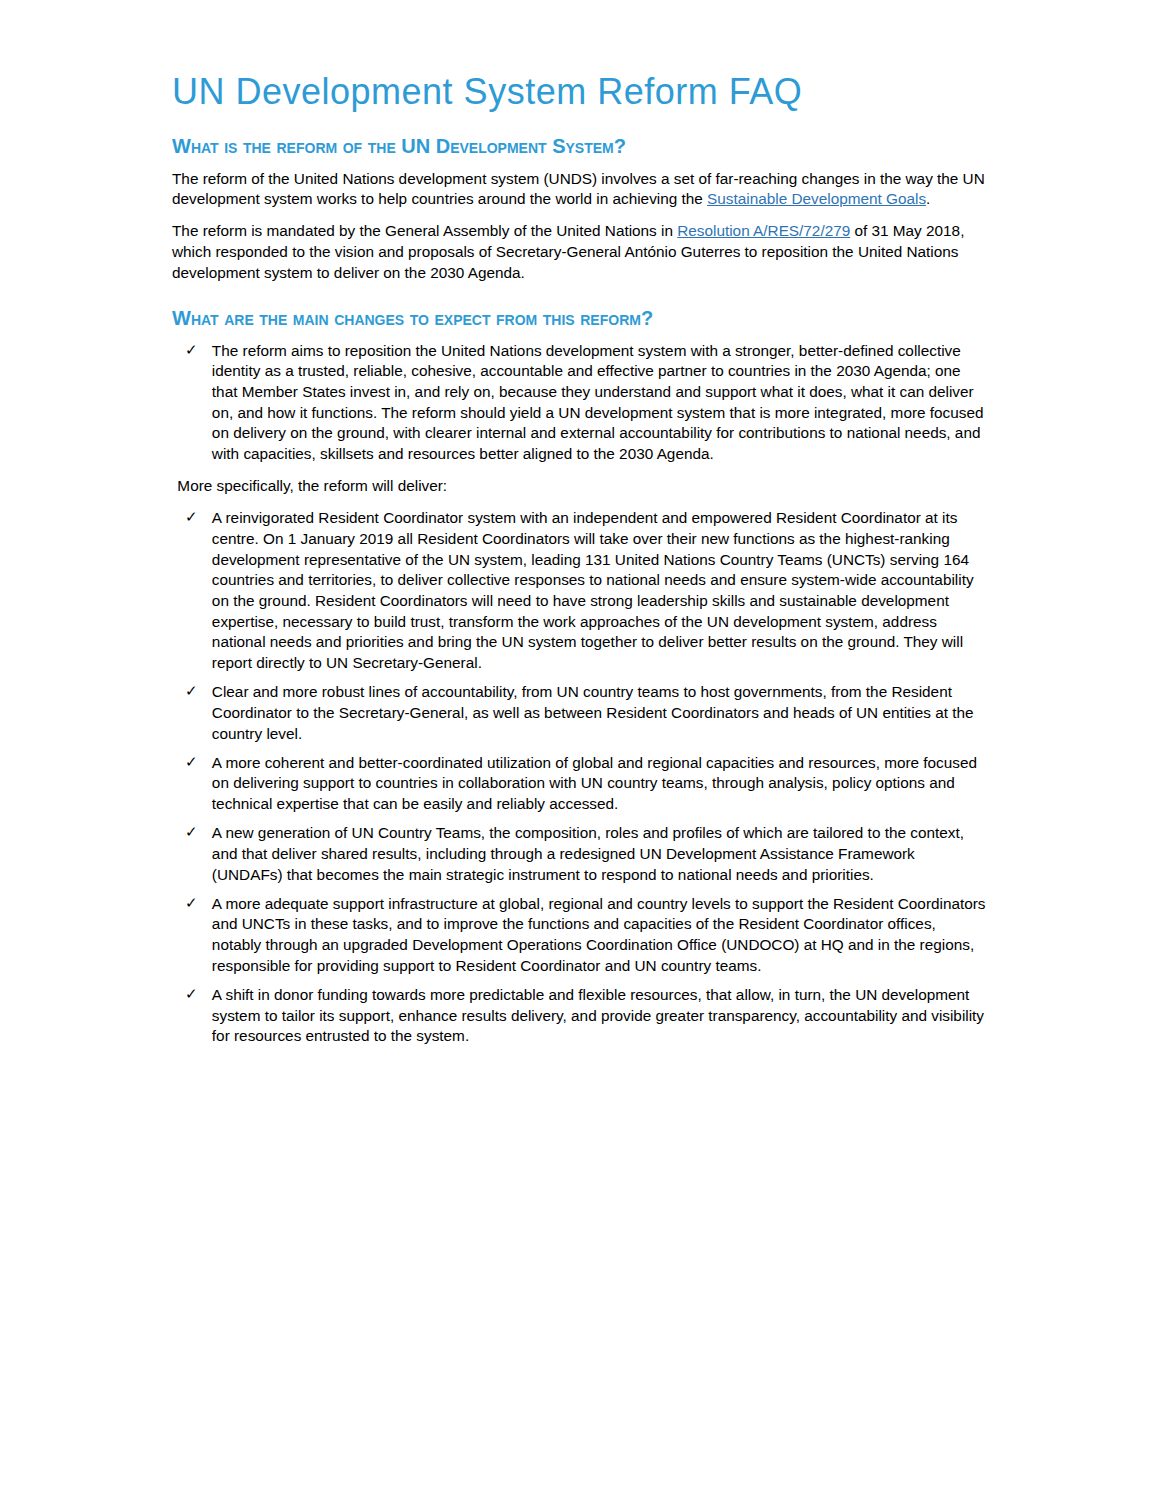UN Development System Reform FAQ
What is the reform of the UN Development System?
The reform of the United Nations development system (UNDS) involves a set of far-reaching changes in the way the UN development system works to help countries around the world in achieving the Sustainable Development Goals.
The reform is mandated by the General Assembly of the United Nations in Resolution A/RES/72/279 of 31 May 2018, which responded to the vision and proposals of Secretary-General António Guterres to reposition the United Nations development system to deliver on the 2030 Agenda.
What are the main changes to expect from this reform?
The reform aims to reposition the United Nations development system with a stronger, better-defined collective identity as a trusted, reliable, cohesive, accountable and effective partner to countries in the 2030 Agenda; one that Member States invest in, and rely on, because they understand and support what it does, what it can deliver on, and how it functions. The reform should yield a UN development system that is more integrated, more focused on delivery on the ground, with clearer internal and external accountability for contributions to national needs, and with capacities, skillsets and resources better aligned to the 2030 Agenda.
More specifically, the reform will deliver:
A reinvigorated Resident Coordinator system with an independent and empowered Resident Coordinator at its centre. On 1 January 2019 all Resident Coordinators will take over their new functions as the highest-ranking development representative of the UN system, leading 131 United Nations Country Teams (UNCTs) serving 164 countries and territories, to deliver collective responses to national needs and ensure system-wide accountability on the ground. Resident Coordinators will need to have strong leadership skills and sustainable development expertise, necessary to build trust, transform the work approaches of the UN development system, address national needs and priorities and bring the UN system together to deliver better results on the ground. They will report directly to UN Secretary-General.
Clear and more robust lines of accountability, from UN country teams to host governments, from the Resident Coordinator to the Secretary-General, as well as between Resident Coordinators and heads of UN entities at the country level.
A more coherent and better-coordinated utilization of global and regional capacities and resources, more focused on delivering support to countries in collaboration with UN country teams, through analysis, policy options and technical expertise that can be easily and reliably accessed.
A new generation of UN Country Teams, the composition, roles and profiles of which are tailored to the context, and that deliver shared results, including through a redesigned UN Development Assistance Framework (UNDAFs) that becomes the main strategic instrument to respond to national needs and priorities.
A more adequate support infrastructure at global, regional and country levels to support the Resident Coordinators and UNCTs in these tasks, and to improve the functions and capacities of the Resident Coordinator offices, notably through an upgraded Development Operations Coordination Office (UNDOCO) at HQ and in the regions, responsible for providing support to Resident Coordinator and UN country teams.
A shift in donor funding towards more predictable and flexible resources, that allow, in turn, the UN development system to tailor its support, enhance results delivery, and provide greater transparency, accountability and visibility for resources entrusted to the system.